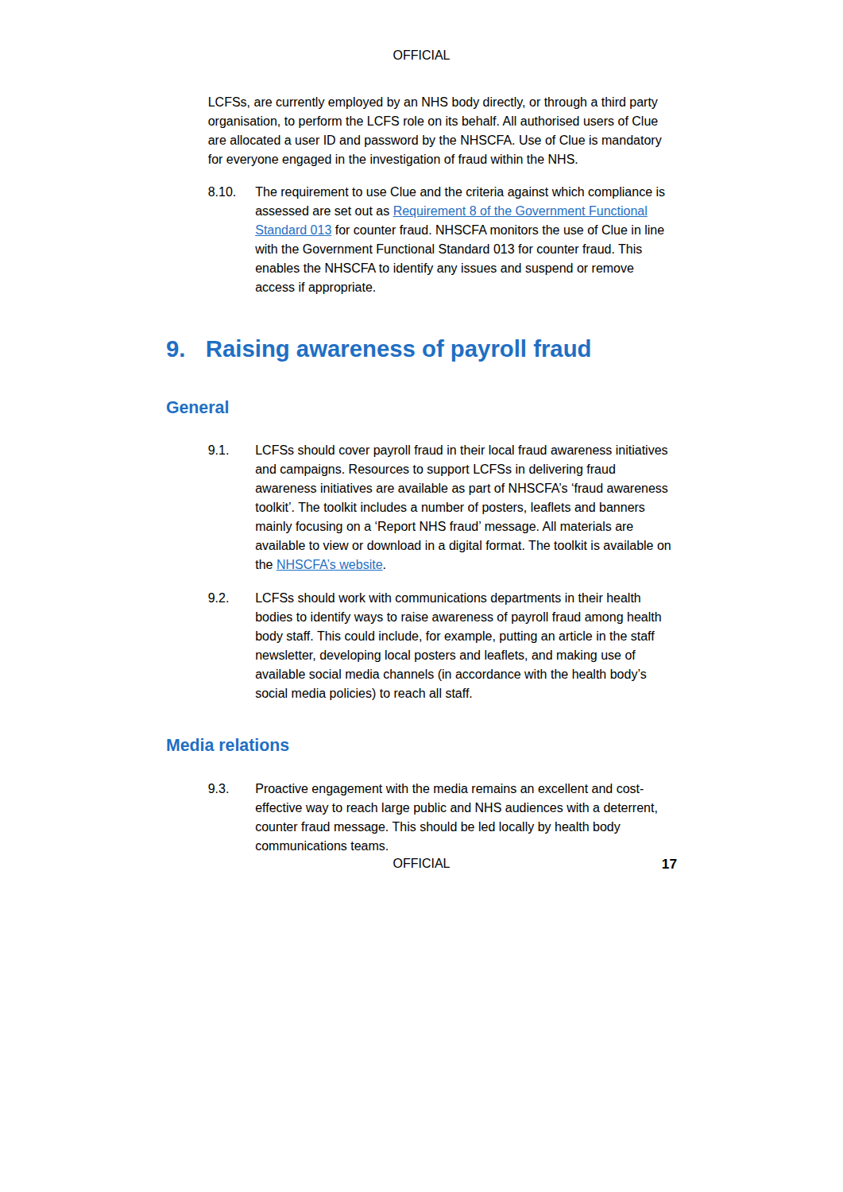OFFICIAL
LCFSs, are currently employed by an NHS body directly, or through a third party organisation, to perform the LCFS role on its behalf. All authorised users of Clue are allocated a user ID and password by the NHSCFA. Use of Clue is mandatory for everyone engaged in the investigation of fraud within the NHS.
8.10.
The requirement to use Clue and the criteria against which compliance is assessed are set out as Requirement 8 of the Government Functional Standard 013 for counter fraud. NHSCFA monitors the use of Clue in line with the Government Functional Standard 013 for counter fraud. This enables the NHSCFA to identify any issues and suspend or remove access if appropriate.
9. Raising awareness of payroll fraud
General
9.1.
LCFSs should cover payroll fraud in their local fraud awareness initiatives and campaigns. Resources to support LCFSs in delivering fraud awareness initiatives are available as part of NHSCFA’s ‘fraud awareness toolkit’. The toolkit includes a number of posters, leaflets and banners mainly focusing on a ‘Report NHS fraud’ message. All materials are available to view or download in a digital format. The toolkit is available on the NHSCFA’s website.
9.2.
LCFSs should work with communications departments in their health bodies to identify ways to raise awareness of payroll fraud among health body staff. This could include, for example, putting an article in the staff newsletter, developing local posters and leaflets, and making use of available social media channels (in accordance with the health body’s social media policies) to reach all staff.
Media relations
9.3.
Proactive engagement with the media remains an excellent and cost-effective way to reach large public and NHS audiences with a deterrent, counter fraud message. This should be led locally by health body communications teams.
OFFICIAL
17